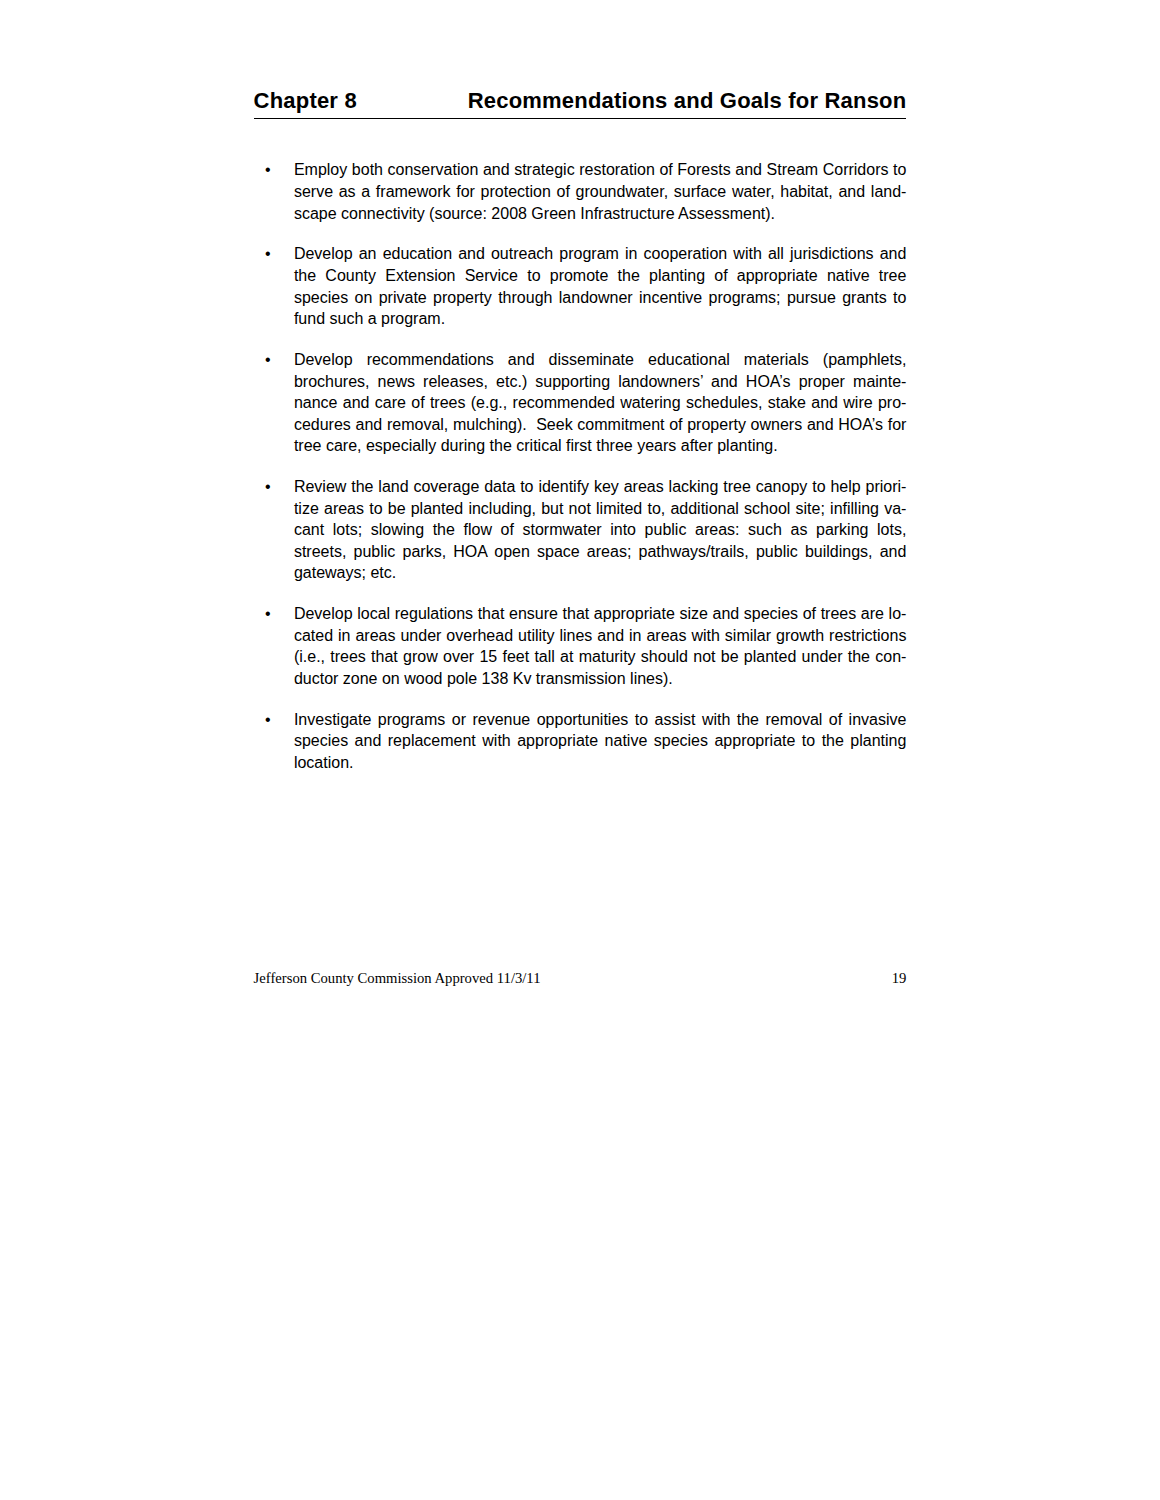Chapter 8 Recommendations and Goals for Ranson
Employ both conservation and strategic restoration of Forests and Stream Corridors to serve as a framework for protection of groundwater, surface water, habitat, and landscape connectivity (source: 2008 Green Infrastructure Assessment).
Develop an education and outreach program in cooperation with all jurisdictions and the County Extension Service to promote the planting of appropriate native tree species on private property through landowner incentive programs; pursue grants to fund such a program.
Develop recommendations and disseminate educational materials (pamphlets, brochures, news releases, etc.) supporting landowners’ and HOA’s proper maintenance and care of trees (e.g., recommended watering schedules, stake and wire procedures and removal, mulching). Seek commitment of property owners and HOA’s for tree care, especially during the critical first three years after planting.
Review the land coverage data to identify key areas lacking tree canopy to help prioritize areas to be planted including, but not limited to, additional school site; infilling vacant lots; slowing the flow of stormwater into public areas: such as parking lots, streets, public parks, HOA open space areas; pathways/trails, public buildings, and gateways; etc.
Develop local regulations that ensure that appropriate size and species of trees are located in areas under overhead utility lines and in areas with similar growth restrictions (i.e., trees that grow over 15 feet tall at maturity should not be planted under the conductor zone on wood pole 138 Kv transmission lines).
Investigate programs or revenue opportunities to assist with the removal of invasive species and replacement with appropriate native species appropriate to the planting location.
Jefferson County Commission Approved 11/3/11 19